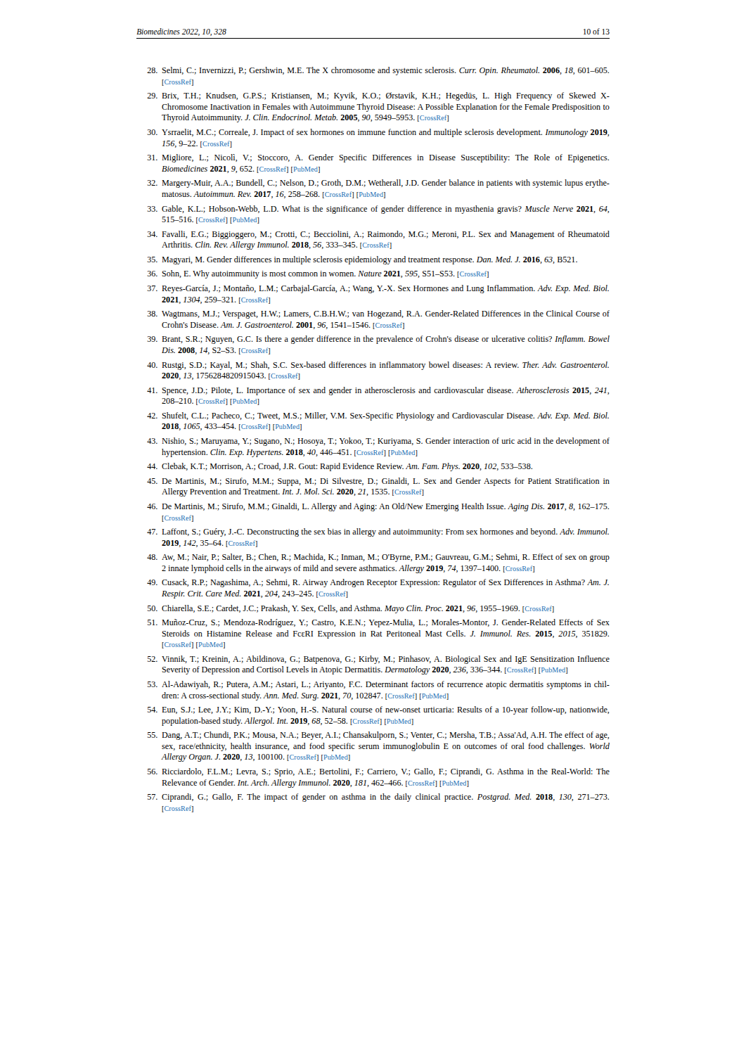Biomedicines 2022, 10, 328
10 of 13
Selmi, C.; Invernizzi, P.; Gershwin, M.E. The X chromosome and systemic sclerosis. Curr. Opin. Rheumatol. 2006, 18, 601–605. [CrossRef]
Brix, T.H.; Knudsen, G.P.S.; Kristiansen, M.; Kyvik, K.O.; Ørstavik, K.H.; Hegedüs, L. High Frequency of Skewed X-Chromosome Inactivation in Females with Autoimmune Thyroid Disease: A Possible Explanation for the Female Predisposition to Thyroid Autoimmunity. J. Clin. Endocrinol. Metab. 2005, 90, 5949–5953. [CrossRef]
Ysrraelit, M.C.; Correale, J. Impact of sex hormones on immune function and multiple sclerosis development. Immunology 2019, 156, 9–22. [CrossRef]
Migliore, L.; Nicolì, V.; Stoccoro, A. Gender Specific Differences in Disease Susceptibility: The Role of Epigenetics. Biomedicines 2021, 9, 652. [CrossRef] [PubMed]
Margery-Muir, A.A.; Bundell, C.; Nelson, D.; Groth, D.M.; Wetherall, J.D. Gender balance in patients with systemic lupus erythematosus. Autoimmun. Rev. 2017, 16, 258–268. [CrossRef] [PubMed]
Gable, K.L.; Hobson-Webb, L.D. What is the significance of gender difference in myasthenia gravis? Muscle Nerve 2021, 64, 515–516. [CrossRef] [PubMed]
Favalli, E.G.; Biggioggero, M.; Crotti, C.; Becciolini, A.; Raimondo, M.G.; Meroni, P.L. Sex and Management of Rheumatoid Arthritis. Clin. Rev. Allergy Immunol. 2018, 56, 333–345. [CrossRef]
Magyari, M. Gender differences in multiple sclerosis epidemiology and treatment response. Dan. Med. J. 2016, 63, B521.
Sohn, E. Why autoimmunity is most common in women. Nature 2021, 595, S51–S53. [CrossRef]
Reyes-García, J.; Montaño, L.M.; Carbajal-García, A.; Wang, Y.-X. Sex Hormones and Lung Inflammation. Adv. Exp. Med. Biol. 2021, 1304, 259–321. [CrossRef]
Wagtmans, M.J.; Verspaget, H.W.; Lamers, C.B.H.W.; van Hogezand, R.A. Gender-Related Differences in the Clinical Course of Crohn's Disease. Am. J. Gastroenterol. 2001, 96, 1541–1546. [CrossRef]
Brant, S.R.; Nguyen, G.C. Is there a gender difference in the prevalence of Crohn's disease or ulcerative colitis? Inflamm. Bowel Dis. 2008, 14, S2–S3. [CrossRef]
Rustgi, S.D.; Kayal, M.; Shah, S.C. Sex-based differences in inflammatory bowel diseases: A review. Ther. Adv. Gastroenterol. 2020, 13, 1756284820915043. [CrossRef]
Spence, J.D.; Pilote, L. Importance of sex and gender in atherosclerosis and cardiovascular disease. Atherosclerosis 2015, 241, 208–210. [CrossRef] [PubMed]
Shufelt, C.L.; Pacheco, C.; Tweet, M.S.; Miller, V.M. Sex-Specific Physiology and Cardiovascular Disease. Adv. Exp. Med. Biol. 2018, 1065, 433–454. [CrossRef] [PubMed]
Nishio, S.; Maruyama, Y.; Sugano, N.; Hosoya, T.; Yokoo, T.; Kuriyama, S. Gender interaction of uric acid in the development of hypertension. Clin. Exp. Hypertens. 2018, 40, 446–451. [CrossRef] [PubMed]
Clebak, K.T.; Morrison, A.; Croad, J.R. Gout: Rapid Evidence Review. Am. Fam. Phys. 2020, 102, 533–538.
De Martinis, M.; Sirufo, M.M.; Suppa, M.; Di Silvestre, D.; Ginaldi, L. Sex and Gender Aspects for Patient Stratification in Allergy Prevention and Treatment. Int. J. Mol. Sci. 2020, 21, 1535. [CrossRef]
De Martinis, M.; Sirufo, M.M.; Ginaldi, L. Allergy and Aging: An Old/New Emerging Health Issue. Aging Dis. 2017, 8, 162–175. [CrossRef]
Laffont, S.; Guéry, J.-C. Deconstructing the sex bias in allergy and autoimmunity: From sex hormones and beyond. Adv. Immunol. 2019, 142, 35–64. [CrossRef]
Aw, M.; Nair, P.; Salter, B.; Chen, R.; Machida, K.; Inman, M.; O'Byrne, P.M.; Gauvreau, G.M.; Sehmi, R. Effect of sex on group 2 innate lymphoid cells in the airways of mild and severe asthmatics. Allergy 2019, 74, 1397–1400. [CrossRef]
Cusack, R.P.; Nagashima, A.; Sehmi, R. Airway Androgen Receptor Expression: Regulator of Sex Differences in Asthma? Am. J. Respir. Crit. Care Med. 2021, 204, 243–245. [CrossRef]
Chiarella, S.E.; Cardet, J.C.; Prakash, Y. Sex, Cells, and Asthma. Mayo Clin. Proc. 2021, 96, 1955–1969. [CrossRef]
Muñoz-Cruz, S.; Mendoza-Rodríguez, Y.; Castro, K.E.N.; Yepez-Mulia, L.; Morales-Montor, J. Gender-Related Effects of Sex Steroids on Histamine Release and FcεRI Expression in Rat Peritoneal Mast Cells. J. Immunol. Res. 2015, 2015, 351829. [CrossRef] [PubMed]
Vinnik, T.; Kreinin, A.; Abildinova, G.; Batpenova, G.; Kirby, M.; Pinhasov, A. Biological Sex and IgE Sensitization Influence Severity of Depression and Cortisol Levels in Atopic Dermatitis. Dermatology 2020, 236, 336–344. [CrossRef] [PubMed]
Al-Adawiyah, R.; Putera, A.M.; Astari, L.; Ariyanto, F.C. Determinant factors of recurrence atopic dermatitis symptoms in children: A cross-sectional study. Ann. Med. Surg. 2021, 70, 102847. [CrossRef] [PubMed]
Eun, S.J.; Lee, J.Y.; Kim, D.-Y.; Yoon, H.-S. Natural course of new-onset urticaria: Results of a 10-year follow-up, nationwide, population-based study. Allergol. Int. 2019, 68, 52–58. [CrossRef] [PubMed]
Dang, A.T.; Chundi, P.K.; Mousa, N.A.; Beyer, A.I.; Chansakulporn, S.; Venter, C.; Mersha, T.B.; Assa'Ad, A.H. The effect of age, sex, race/ethnicity, health insurance, and food specific serum immunoglobulin E on outcomes of oral food challenges. World Allergy Organ. J. 2020, 13, 100100. [CrossRef] [PubMed]
Ricciardolo, F.L.M.; Levra, S.; Sprio, A.E.; Bertolini, F.; Carriero, V.; Gallo, F.; Ciprandi, G. Asthma in the Real-World: The Relevance of Gender. Int. Arch. Allergy Immunol. 2020, 181, 462–466. [CrossRef] [PubMed]
Ciprandi, G.; Gallo, F. The impact of gender on asthma in the daily clinical practice. Postgrad. Med. 2018, 130, 271–273. [CrossRef]